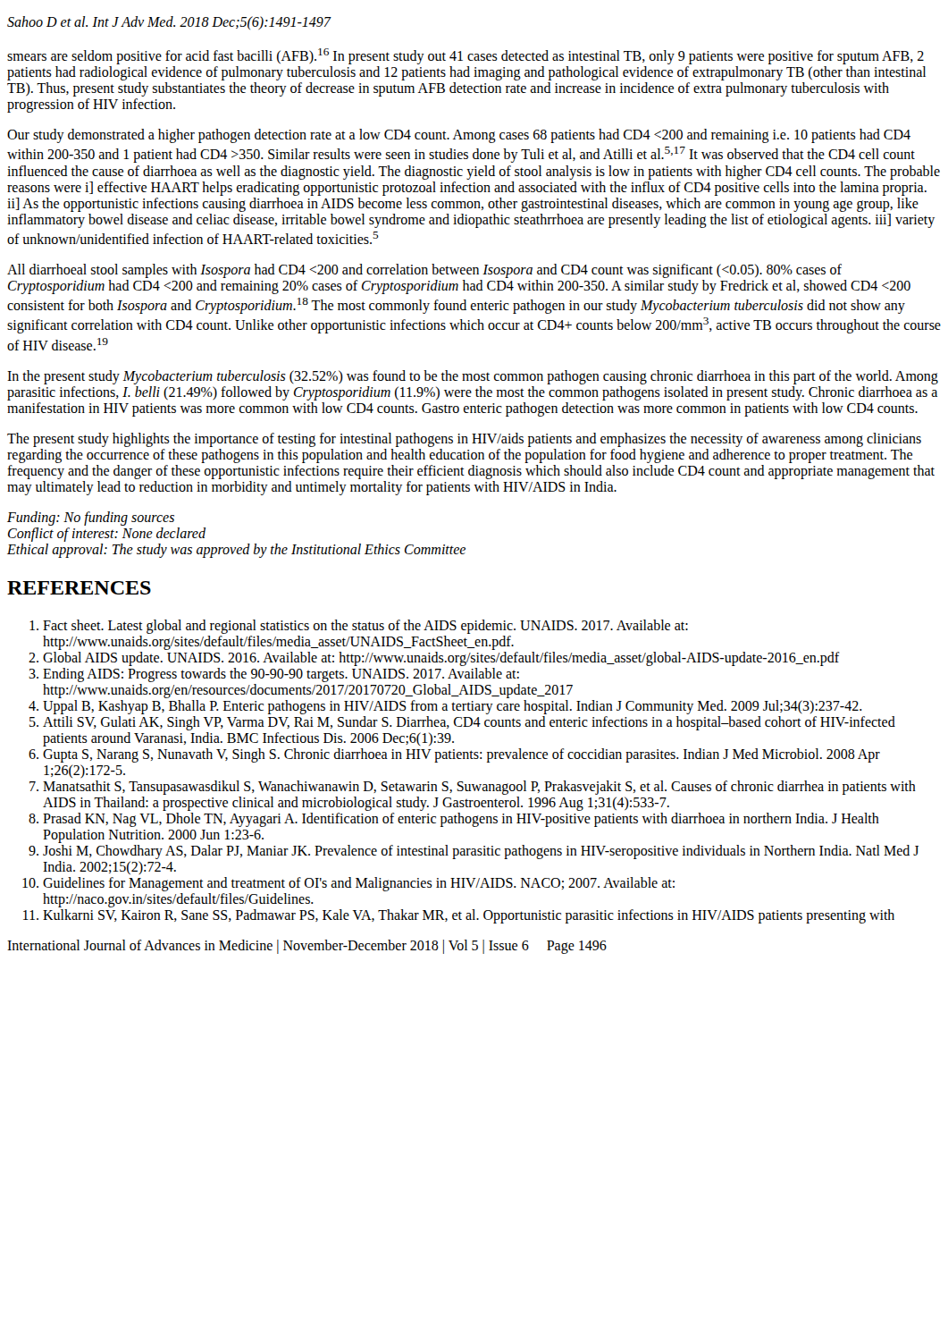Sahoo D et al. Int J Adv Med. 2018 Dec;5(6):1491-1497
smears are seldom positive for acid fast bacilli (AFB).16 In present study out 41 cases detected as intestinal TB, only 9 patients were positive for sputum AFB, 2 patients had radiological evidence of pulmonary tuberculosis and 12 patients had imaging and pathological evidence of extrapulmonary TB (other than intestinal TB). Thus, present study substantiates the theory of decrease in sputum AFB detection rate and increase in incidence of extra pulmonary tuberculosis with progression of HIV infection.
Our study demonstrated a higher pathogen detection rate at a low CD4 count. Among cases 68 patients had CD4 <200 and remaining i.e. 10 patients had CD4 within 200-350 and 1 patient had CD4 >350. Similar results were seen in studies done by Tuli et al, and Atilli et al.5,17 It was observed that the CD4 cell count influenced the cause of diarrhoea as well as the diagnostic yield. The diagnostic yield of stool analysis is low in patients with higher CD4 cell counts. The probable reasons were i] effective HAART helps eradicating opportunistic protozoal infection and associated with the influx of CD4 positive cells into the lamina propria. ii] As the opportunistic infections causing diarrhoea in AIDS become less common, other gastrointestinal diseases, which are common in young age group, like inflammatory bowel disease and celiac disease, irritable bowel syndrome and idiopathic steathrrhoea are presently leading the list of etiological agents. iii] variety of unknown/unidentified infection of HAART-related toxicities.5
All diarrhoeal stool samples with Isospora had CD4 <200 and correlation between Isospora and CD4 count was significant (<0.05). 80% cases of Cryptosporidium had CD4 <200 and remaining 20% cases of Cryptosporidium had CD4 within 200-350. A similar study by Fredrick et al, showed CD4 <200 consistent for both Isospora and Cryptosporidium.18 The most commonly found enteric pathogen in our study Mycobacterium tuberculosis did not show any significant correlation with CD4 count. Unlike other opportunistic infections which occur at CD4+ counts below 200/mm3, active TB occurs throughout the course of HIV disease.19
In the present study Mycobacterium tuberculosis (32.52%) was found to be the most common pathogen causing chronic diarrhoea in this part of the world. Among parasitic infections, I. belli (21.49%) followed by Cryptosporidium (11.9%) were the most the common pathogens isolated in present study. Chronic diarrhoea as a manifestation in HIV patients was more common with low CD4 counts. Gastro enteric pathogen detection was more common in patients with low CD4 counts.
The present study highlights the importance of testing for intestinal pathogens in HIV/aids patients and emphasizes the necessity of awareness among clinicians regarding the occurrence of these pathogens in this population and health education of the population for food hygiene and adherence to proper treatment. The frequency and the danger of these opportunistic infections require their efficient diagnosis which should also include CD4 count and appropriate management that may ultimately lead to reduction in morbidity and untimely mortality for patients with HIV/AIDS in India.
Funding: No funding sources
Conflict of interest: None declared
Ethical approval: The study was approved by the Institutional Ethics Committee
REFERENCES
Fact sheet. Latest global and regional statistics on the status of the AIDS epidemic. UNAIDS. 2017. Available at: http://www.unaids.org/sites/default/files/media_asset/UNAIDS_FactSheet_en.pdf.
Global AIDS update. UNAIDS. 2016. Available at: http://www.unaids.org/sites/default/files/media_asset/global-AIDS-update-2016_en.pdf
Ending AIDS: Progress towards the 90-90-90 targets. UNAIDS. 2017. Available at: http://www.unaids.org/en/resources/documents/2017/20170720_Global_AIDS_update_2017
Uppal B, Kashyap B, Bhalla P. Enteric pathogens in HIV/AIDS from a tertiary care hospital. Indian J Community Med. 2009 Jul;34(3):237-42.
Attili SV, Gulati AK, Singh VP, Varma DV, Rai M, Sundar S. Diarrhea, CD4 counts and enteric infections in a hospital–based cohort of HIV-infected patients around Varanasi, India. BMC Infectious Dis. 2006 Dec;6(1):39.
Gupta S, Narang S, Nunavath V, Singh S. Chronic diarrhoea in HIV patients: prevalence of coccidian parasites. Indian J Med Microbiol. 2008 Apr 1;26(2):172-5.
Manatsathit S, Tansupasawasdikul S, Wanachiwanawin D, Setawarin S, Suwanagool P, Prakasvejakit S, et al. Causes of chronic diarrhea in patients with AIDS in Thailand: a prospective clinical and microbiological study. J Gastroenterol. 1996 Aug 1;31(4):533-7.
Prasad KN, Nag VL, Dhole TN, Ayyagari A. Identification of enteric pathogens in HIV-positive patients with diarrhoea in northern India. J Health Population Nutrition. 2000 Jun 1:23-6.
Joshi M, Chowdhary AS, Dalar PJ, Maniar JK. Prevalence of intestinal parasitic pathogens in HIV-seropositive individuals in Northern India. Natl Med J India. 2002;15(2):72-4.
Guidelines for Management and treatment of OI's and Malignancies in HIV/AIDS. NACO; 2007. Available at: http://naco.gov.in/sites/default/files/Guidelines.
Kulkarni SV, Kairon R, Sane SS, Padmawar PS, Kale VA, Thakar MR, et al. Opportunistic parasitic infections in HIV/AIDS patients presenting with
International Journal of Advances in Medicine | November-December 2018 | Vol 5 | Issue 6 Page 1496